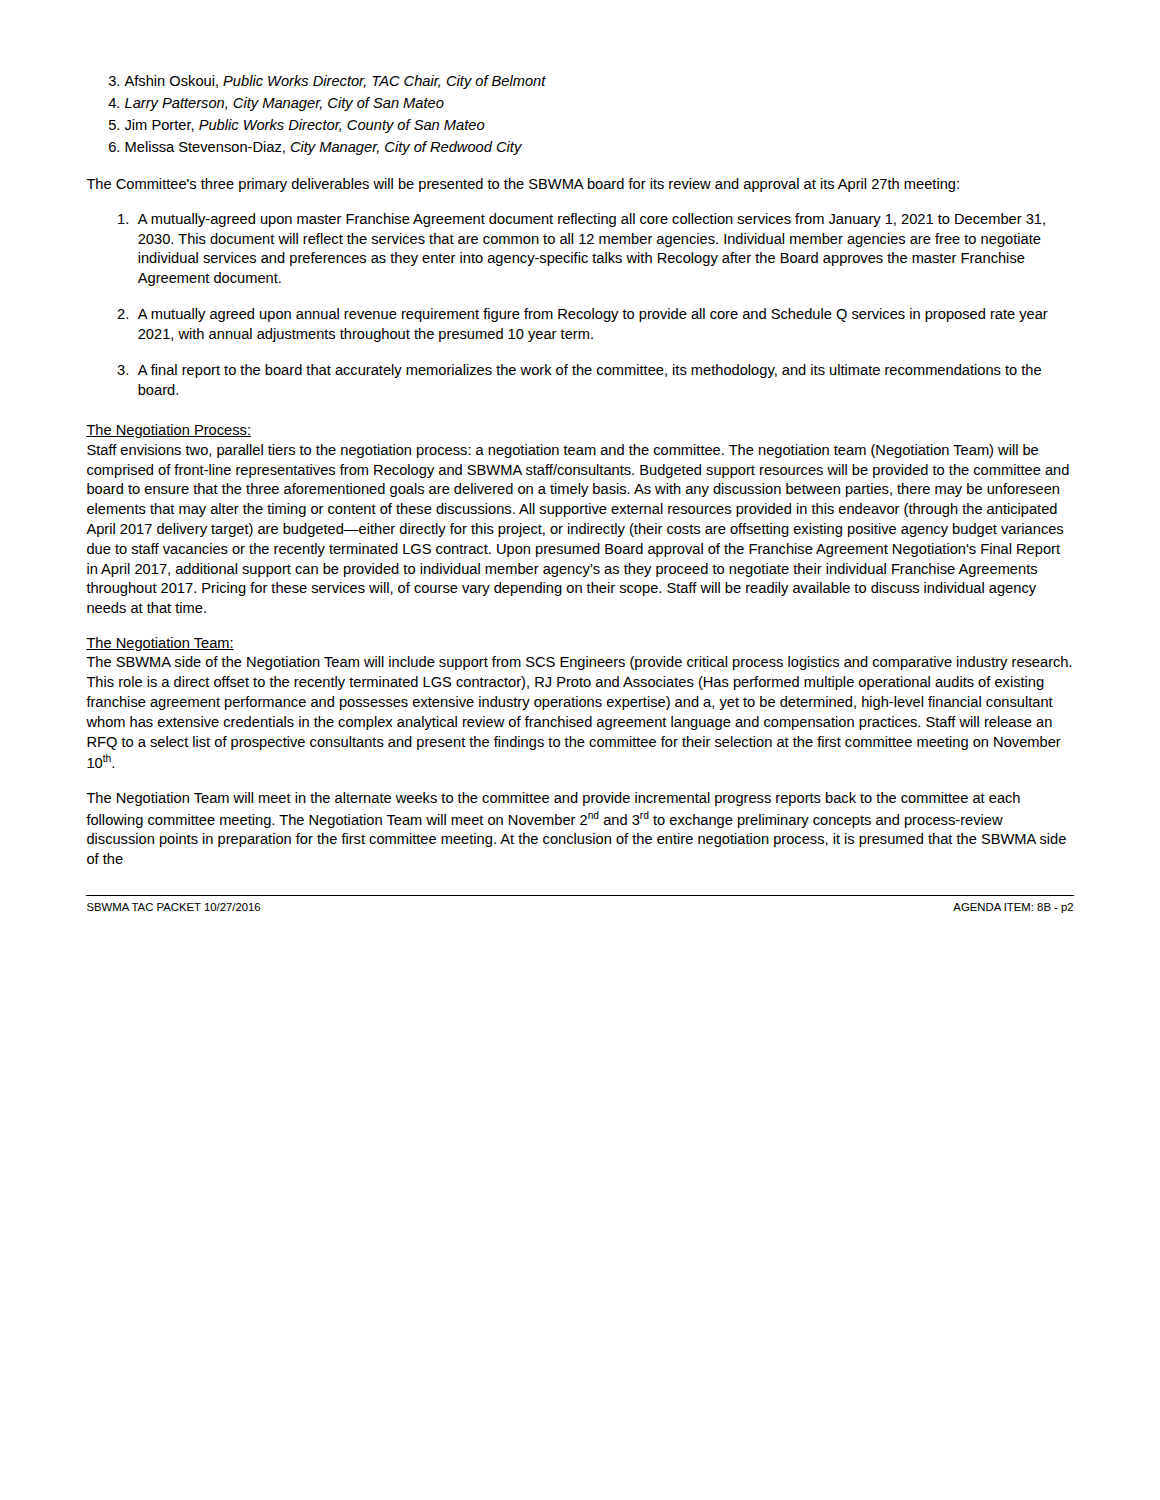Afshin Oskoui, Public Works Director, TAC Chair, City of Belmont
Larry Patterson, City Manager, City of San Mateo
Jim Porter, Public Works Director, County of San Mateo
Melissa Stevenson-Diaz, City Manager, City of Redwood City
The Committee's three primary deliverables will be presented to the SBWMA board for its review and approval at its April 27th meeting:
A mutually-agreed upon master Franchise Agreement document reflecting all core collection services from January 1, 2021 to December 31, 2030. This document will reflect the services that are common to all 12 member agencies. Individual member agencies are free to negotiate individual services and preferences as they enter into agency-specific talks with Recology after the Board approves the master Franchise Agreement document.
A mutually agreed upon annual revenue requirement figure from Recology to provide all core and Schedule Q services in proposed rate year 2021, with annual adjustments throughout the presumed 10 year term.
A final report to the board that accurately memorializes the work of the committee, its methodology, and its ultimate recommendations to the board.
The Negotiation Process:
Staff envisions two, parallel tiers to the negotiation process: a negotiation team and the committee. The negotiation team (Negotiation Team) will be comprised of front-line representatives from Recology and SBWMA staff/consultants. Budgeted support resources will be provided to the committee and board to ensure that the three aforementioned goals are delivered on a timely basis. As with any discussion between parties, there may be unforeseen elements that may alter the timing or content of these discussions. All supportive external resources provided in this endeavor (through the anticipated April 2017 delivery target) are budgeted—either directly for this project, or indirectly (their costs are offsetting existing positive agency budget variances due to staff vacancies or the recently terminated LGS contract. Upon presumed Board approval of the Franchise Agreement Negotiation's Final Report in April 2017, additional support can be provided to individual member agency's as they proceed to negotiate their individual Franchise Agreements throughout 2017. Pricing for these services will, of course vary depending on their scope. Staff will be readily available to discuss individual agency needs at that time.
The Negotiation Team:
The SBWMA side of the Negotiation Team will include support from SCS Engineers (provide critical process logistics and comparative industry research. This role is a direct offset to the recently terminated LGS contractor), RJ Proto and Associates (Has performed multiple operational audits of existing franchise agreement performance and possesses extensive industry operations expertise) and a, yet to be determined, high-level financial consultant whom has extensive credentials in the complex analytical review of franchised agreement language and compensation practices. Staff will release an RFQ to a select list of prospective consultants and present the findings to the committee for their selection at the first committee meeting on November 10th.
The Negotiation Team will meet in the alternate weeks to the committee and provide incremental progress reports back to the committee at each following committee meeting. The Negotiation Team will meet on November 2nd and 3rd to exchange preliminary concepts and process-review discussion points in preparation for the first committee meeting. At the conclusion of the entire negotiation process, it is presumed that the SBWMA side of the
SBWMA TAC PACKET 10/27/2016 AGENDA ITEM: 8B - p2